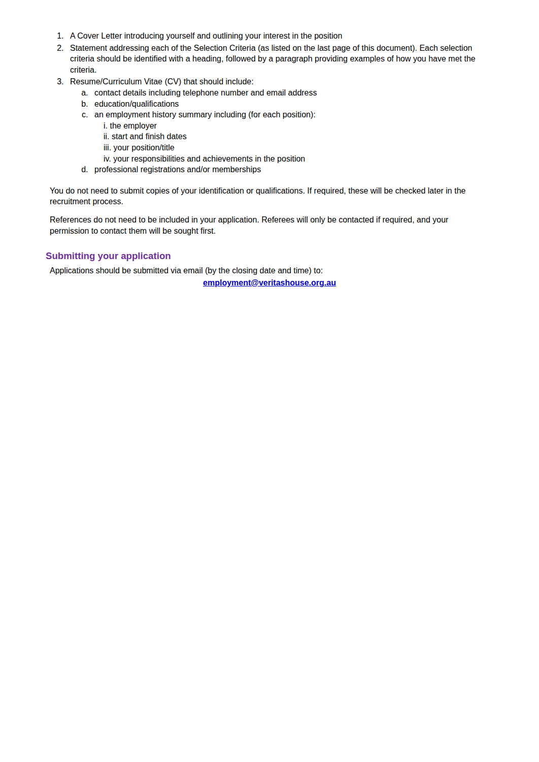A Cover Letter introducing yourself and outlining your interest in the position
Statement addressing each of the Selection Criteria (as listed on the last page of this document). Each selection criteria should be identified with a heading, followed by a paragraph providing examples of how you have met the criteria.
Resume/Curriculum Vitae (CV) that should include:
contact details including telephone number and email address
education/qualifications
an employment history summary including (for each position):
i. the employer
ii. start and finish dates
iii. your position/title
iv. your responsibilities and achievements in the position
professional registrations and/or memberships
You do not need to submit copies of your identification or qualifications. If required, these will be checked later in the recruitment process.
References do not need to be included in your application. Referees will only be contacted if required, and your permission to contact them will be sought first.
Submitting your application
Applications should be submitted via email (by the closing date and time) to:
employment@veritashouse.org.au